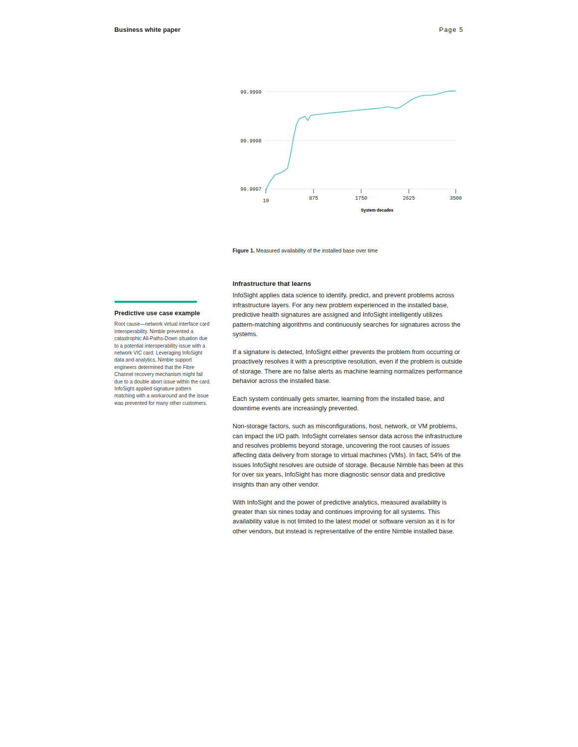Business white paper
Page 5
Predictive use case example
Root cause—network virtual interface card interoperability. Nimble prevented a catastrophic All-Paths-Down situation due to a potential interoperability issue with a network VIC card. Leveraging InfoSight data and analytics, Nimble support engineers determined that the Fibre Channel recovery mechanism might fail due to a double abort issue within the card. InfoSight applied signature pattern matching with a workaround and the issue was prevented for many other customers.
99.9999 99.9998 99.9997 10 875 1750 2625 3500 System decades
Figure 1. Measured availability of the installed base over time
Infrastructure that learns
InfoSight applies data science to identify, predict, and prevent problems across infrastructure layers. For any new problem experienced in the installed base, predictive health signatures are assigned and InfoSight intelligently utilizes pattern-matching algorithms and continuously searches for signatures across the systems.
If a signature is detected, InfoSight either prevents the problem from occurring or proactively resolves it with a prescriptive resolution, even if the problem is outside of storage. There are no false alerts as machine learning normalizes performance behavior across the installed base.
Each system continually gets smarter, learning from the installed base, and downtime events are increasingly prevented.
Non-storage factors, such as misconfigurations, host, network, or VM problems, can impact the I/O path. InfoSight correlates sensor data across the infrastructure and resolves problems beyond storage, uncovering the root causes of issues affecting data delivery from storage to virtual machines (VMs). In fact, 54% of the issues InfoSight resolves are outside of storage. Because Nimble has been at this for over six years, InfoSight has more diagnostic sensor data and predictive insights than any other vendor.
With InfoSight and the power of predictive analytics, measured availability is greater than six nines today and continues improving for all systems. This availability value is not limited to the latest model or software version as it is for other vendors, but instead is representative of the entire Nimble installed base.